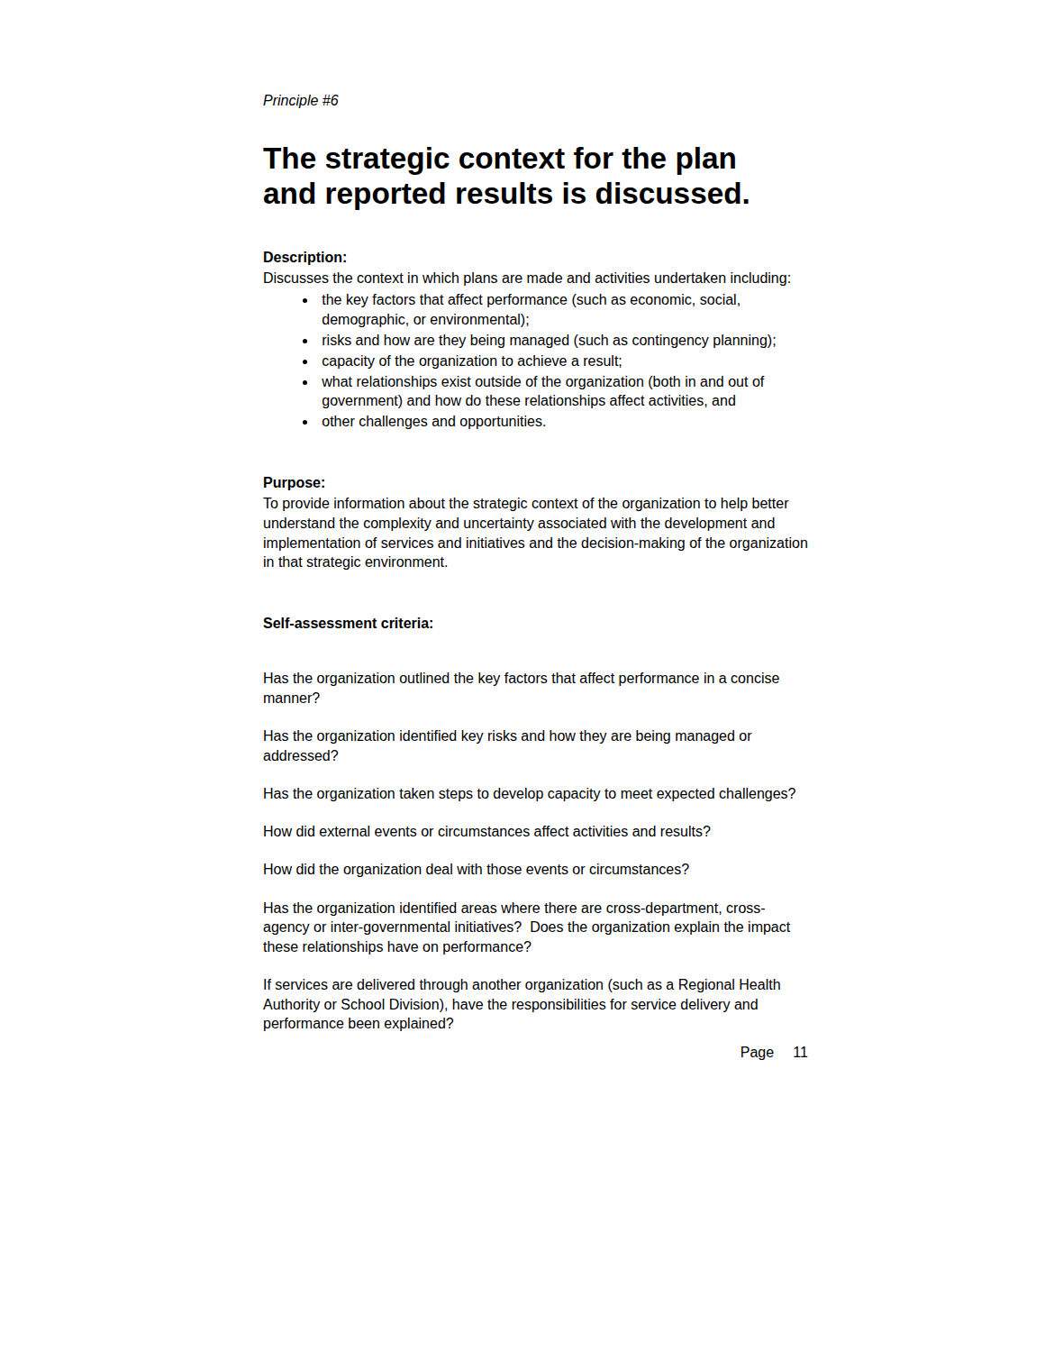Principle #6
The strategic context for the plan and reported results is discussed.
Description:
Discusses the context in which plans are made and activities undertaken including:
the key factors that affect performance (such as economic, social, demographic, or environmental);
risks and how are they being managed (such as contingency planning);
capacity of the organization to achieve a result;
what relationships exist outside of the organization (both in and out of government) and how do these relationships affect activities, and
other challenges and opportunities.
Purpose:
To provide information about the strategic context of the organization to help better understand the complexity and uncertainty associated with the development and implementation of services and initiatives and the decision-making of the organization in that strategic environment.
Self-assessment criteria:
Has the organization outlined the key factors that affect performance in a concise manner?
Has the organization identified key risks and how they are being managed or addressed?
Has the organization taken steps to develop capacity to meet expected challenges?
How did external events or circumstances affect activities and results?
How did the organization deal with those events or circumstances?
Has the organization identified areas where there are cross-department, cross-agency or inter-governmental initiatives? Does the organization explain the impact these relationships have on performance?
If services are delivered through another organization (such as a Regional Health Authority or School Division), have the responsibilities for service delivery and performance been explained?
Page11